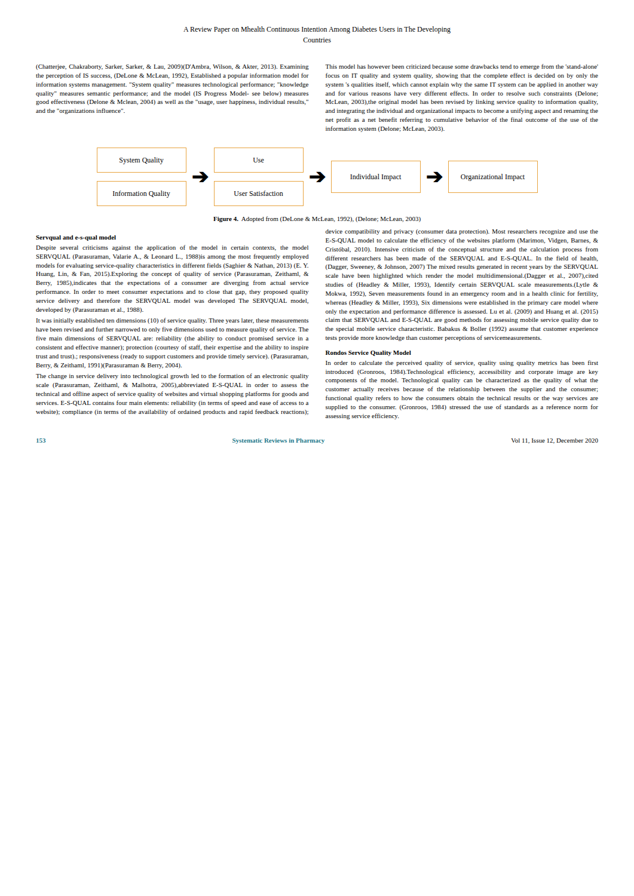A Review Paper on Mhealth Continuous Intention Among Diabetes Users in The Developing
Countries
(Chatterjee, Chakraborty, Sarker, Sarker, & Lau, 2009)(D'Ambra, Wilson, & Akter, 2013). Examining the perception of IS success, (DeLone & McLean, 1992), Established a popular information model for information systems management. "System quality" measures technological performance; "knowledge quality" measures semantic performance; and the model (IS Progress Model- see below) measures good effectiveness (Delone & Mclean, 2004) as well as the "usage, user happiness, individual results," and the "organizations influence".
This model has however been criticized because some drawbacks tend to emerge from the 'stand-alone' focus on IT quality and system quality, showing that the complete effect is decided on by only the system 's qualities itself, which cannot explain why the same IT system can be applied in another way and for various reasons have very different effects. In order to resolve such constraints (Delone; McLean, 2003),the original model has been revised by linking service quality to information quality, and integrating the individual and organizational impacts to become a unifying aspect and renaming the net profit as a net benefit referring to cumulative behavior of the final outcome of the use of the information system (Delone; McLean, 2003).
System Quality
Information Quality
➔
Use
User Satisfaction
➔
Individual Impact
➔
Organizational Impact
Figure 4. Adopted from (DeLone & McLean, 1992), (Delone; McLean, 2003)
Servqual and e-s-qual model
Despite several criticisms against the application of the model in certain contexts, the model SERVQUAL (Parasuraman, Valarie A., & Leonard L., 1988)is among the most frequently employed models for evaluating service-quality characteristics in different fields (Saghier & Nathan, 2013) (E. Y. Huang, Lin, & Fan, 2015).Exploring the concept of quality of service (Parasuraman, Zeithaml, & Berry, 1985),indicates that the expectations of a consumer are diverging from actual service performance. In order to meet consumer expectations and to close that gap, they proposed quality service delivery and therefore the SERVQUAL model was developed The SERVQUAL model, developed by (Parasuraman et al., 1988).
It was initially established ten dimensions (10) of service quality. Three years later, these measurements have been revised and further narrowed to only five dimensions used to measure quality of service. The five main dimensions of SERVQUAL are: reliability (the ability to conduct promised service in a consistent and effective manner); protection (courtesy of staff, their expertise and the ability to inspire trust and trust).; responsiveness (ready to support customers and provide timely service). (Parasuraman, Berry, & Zeithaml, 1991)(Parasuraman & Berry, 2004).
The change in service delivery into technological growth led to the formation of an electronic quality scale (Parasuraman, Zeithaml, & Malhotra, 2005),abbreviated E-S-QUAL in order to assess the technical and offline aspect of service quality of websites and virtual shopping platforms for goods and services. E-S-QUAL contains four main elements: reliability (in terms of speed and ease of access to a website); compliance (in terms of the availability of ordained products and rapid feedback reactions); device compatibility and privacy (consumer data protection). Most researchers recognize and use the E-S-QUAL model to calculate the efficiency of the websites platform (Marimon, Vidgen, Barnes, & Cristóbal, 2010). Intensive criticism of the conceptual structure and the calculation process from different researchers has been made of the SERVQUAL and E-S-QUAL. In the field of health, (Dagger, Sweeney, & Johnson, 2007) The mixed results generated in recent years by the SERVQUAL scale have been highlighted which render the model multidimensional.(Dagger et al., 2007),cited studies of (Headley & Miller, 1993), Identify certain SERVQUAL scale measurements.(Lytle & Mokwa, 1992), Seven measurements found in an emergency room and in a health clinic for fertility, whereas (Headley & Miller, 1993), Six dimensions were established in the primary care model where only the expectation and performance difference is assessed. Lu et al. (2009) and Huang et al. (2015) claim that SERVQUAL and E-S-QUAL are good methods for assessing mobile service quality due to the special mobile service characteristic. Babakus & Boller (1992) assume that customer experience tests provide more knowledge than customer perceptions of servicemeasurements.
Rondos Service Quality Model
In order to calculate the perceived quality of service, quality using quality metrics has been first introduced (Gronroos, 1984).Technological efficiency, accessibility and corporate image are key components of the model. Technological quality can be characterized as the quality of what the customer actually receives because of the relationship between the supplier and the consumer; functional quality refers to how the consumers obtain the technical results or the way services are supplied to the consumer. (Gronroos, 1984) stressed the use of standards as a reference norm for assessing service efficiency.
153
Systematic Reviews in Pharmacy
Vol 11, Issue 12, December 2020